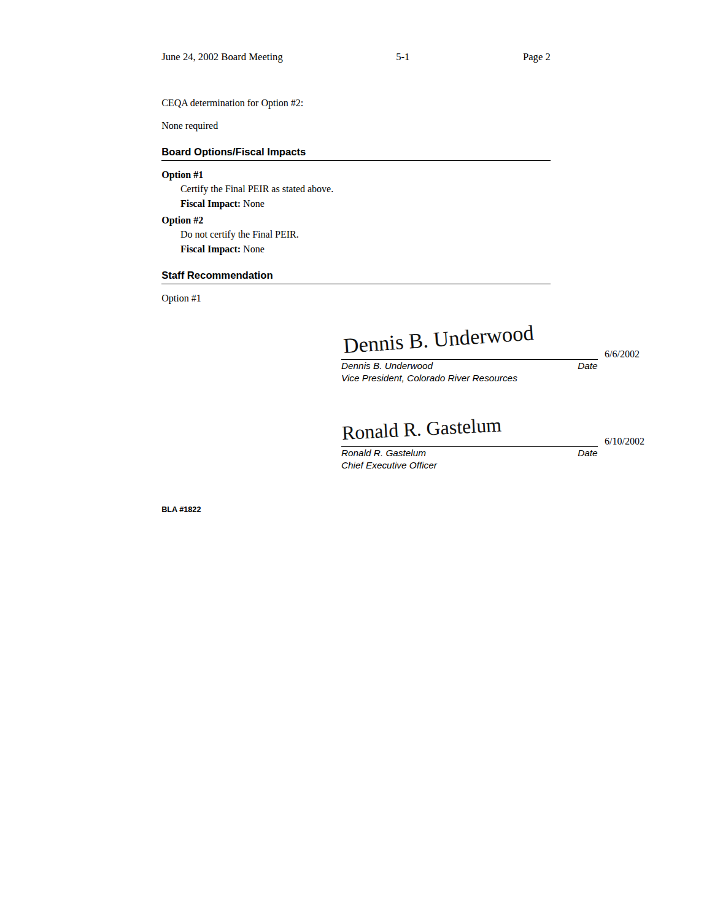June 24, 2002 Board Meeting
5-1
Page 2
CEQA determination for Option #2:
None required
Board Options/Fiscal Impacts
Option #1
Certify the Final PEIR as stated above.
Fiscal Impact: None
Option #2
Do not certify the Final PEIR.
Fiscal Impact: None
Staff Recommendation
Option #1
Dennis B. Underwood
6/6/2002
Dennis B. Underwood Date
Vice President, Colorado River Resources
Ronald R. Gastelum
6/10/2002
Ronald R. Gastelum Date
Chief Executive Officer
BLA #1822